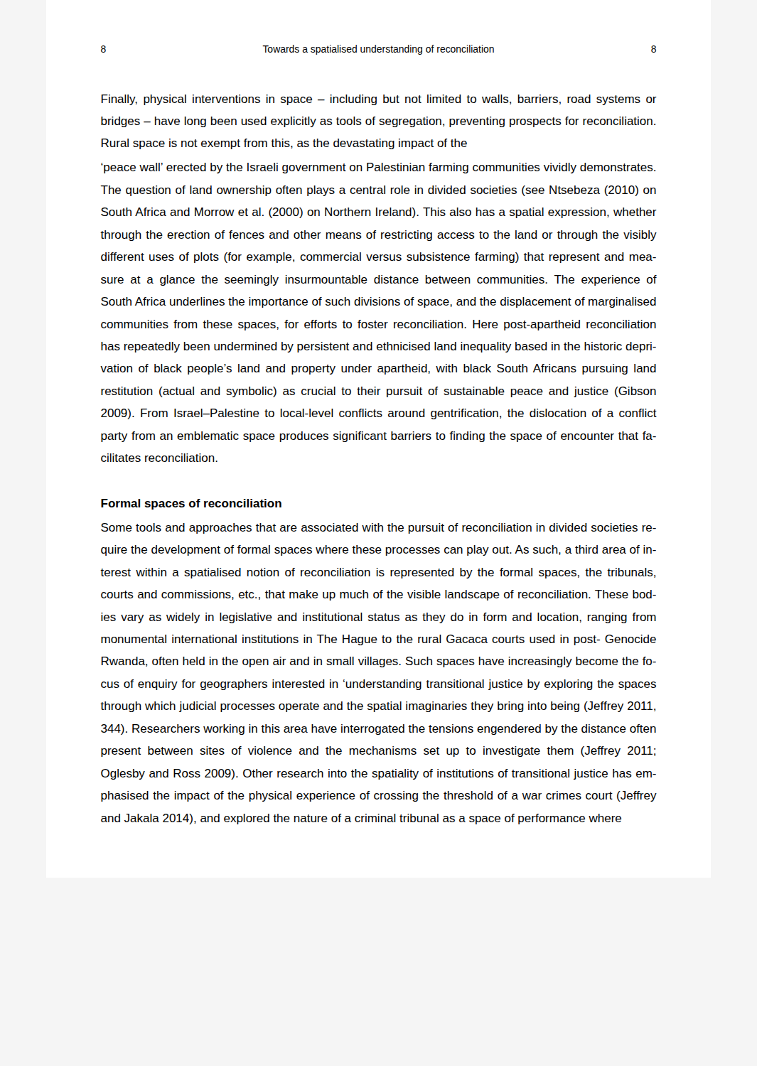8 Towards a spatialised understanding of reconciliation 8
Finally, physical interventions in space – including but not limited to walls, barriers, road systems or bridges – have long been used explicitly as tools of segregation, preventing prospects for reconciliation. Rural space is not exempt from this, as the devastating impact of the
‘peace wall’ erected by the Israeli government on Palestinian farming communities vividly demonstrates. The question of land ownership often plays a central role in divided societies (see Ntsebeza (2010) on South Africa and Morrow et al. (2000) on Northern Ireland). This also has a spatial expression, whether through the erection of fences and other means of restricting access to the land or through the visibly different uses of plots (for example, commercial versus subsistence farming) that represent and measure at a glance the seemingly insurmountable distance between communities. The experience of South Africa underlines the importance of such divisions of space, and the displacement of marginalised communities from these spaces, for efforts to foster reconciliation. Here post-apartheid reconciliation has repeatedly been undermined by persistent and ethnicised land inequality based in the historic deprivation of black people’s land and property under apartheid, with black South Africans pursuing land restitution (actual and symbolic) as crucial to their pursuit of sustainable peace and justice (Gibson 2009). From Israel–Palestine to local-level conflicts around gentrification, the dislocation of a conflict party from an emblematic space produces significant barriers to finding the space of encounter that facilitates reconciliation.
Formal spaces of reconciliation
Some tools and approaches that are associated with the pursuit of reconciliation in divided societies require the development of formal spaces where these processes can play out. As such, a third area of interest within a spatialised notion of reconciliation is represented by the formal spaces, the tribunals, courts and commissions, etc., that make up much of the visible landscape of reconciliation. These bodies vary as widely in legislative and institutional status as they do in form and location, ranging from monumental international institutions in The Hague to the rural Gacaca courts used in post- Genocide Rwanda, often held in the open air and in small villages. Such spaces have increasingly become the focus of enquiry for geographers interested in ‘understanding transitional justice by exploring the spaces through which judicial processes operate and the spatial imaginaries they bring into being (Jeffrey 2011, 344). Researchers working in this area have interrogated the tensions engendered by the distance often present between sites of violence and the mechanisms set up to investigate them (Jeffrey 2011; Oglesby and Ross 2009). Other research into the spatiality of institutions of transitional justice has emphasised the impact of the physical experience of crossing the threshold of a war crimes court (Jeffrey and Jakala 2014), and explored the nature of a criminal tribunal as a space of performance where